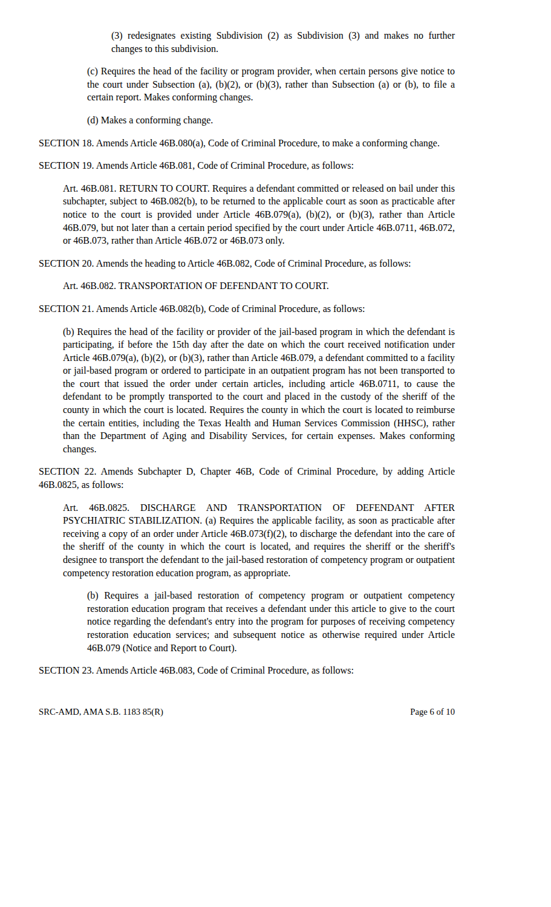(3) redesignates existing Subdivision (2) as Subdivision (3) and makes no further changes to this subdivision.
(c) Requires the head of the facility or program provider, when certain persons give notice to the court under Subsection (a), (b)(2), or (b)(3), rather than Subsection (a) or (b), to file a certain report. Makes conforming changes.
(d) Makes a conforming change.
SECTION 18. Amends Article 46B.080(a), Code of Criminal Procedure, to make a conforming change.
SECTION 19. Amends Article 46B.081, Code of Criminal Procedure, as follows:
Art. 46B.081. RETURN TO COURT. Requires a defendant committed or released on bail under this subchapter, subject to 46B.082(b), to be returned to the applicable court as soon as practicable after notice to the court is provided under Article 46B.079(a), (b)(2), or (b)(3), rather than Article 46B.079, but not later than a certain period specified by the court under Article 46B.0711, 46B.072, or 46B.073, rather than Article 46B.072 or 46B.073 only.
SECTION 20. Amends the heading to Article 46B.082, Code of Criminal Procedure, as follows:
Art. 46B.082. TRANSPORTATION OF DEFENDANT TO COURT.
SECTION 21. Amends Article 46B.082(b), Code of Criminal Procedure, as follows:
(b) Requires the head of the facility or provider of the jail-based program in which the defendant is participating, if before the 15th day after the date on which the court received notification under Article 46B.079(a), (b)(2), or (b)(3), rather than Article 46B.079, a defendant committed to a facility or jail-based program or ordered to participate in an outpatient program has not been transported to the court that issued the order under certain articles, including article 46B.0711, to cause the defendant to be promptly transported to the court and placed in the custody of the sheriff of the county in which the court is located. Requires the county in which the court is located to reimburse the certain entities, including the Texas Health and Human Services Commission (HHSC), rather than the Department of Aging and Disability Services, for certain expenses. Makes conforming changes.
SECTION 22. Amends Subchapter D, Chapter 46B, Code of Criminal Procedure, by adding Article 46B.0825, as follows:
Art. 46B.0825. DISCHARGE AND TRANSPORTATION OF DEFENDANT AFTER PSYCHIATRIC STABILIZATION. (a) Requires the applicable facility, as soon as practicable after receiving a copy of an order under Article 46B.073(f)(2), to discharge the defendant into the care of the sheriff of the county in which the court is located, and requires the sheriff or the sheriff's designee to transport the defendant to the jail-based restoration of competency program or outpatient competency restoration education program, as appropriate.
(b) Requires a jail-based restoration of competency program or outpatient competency restoration education program that receives a defendant under this article to give to the court notice regarding the defendant's entry into the program for purposes of receiving competency restoration education services; and subsequent notice as otherwise required under Article 46B.079 (Notice and Report to Court).
SECTION 23. Amends Article 46B.083, Code of Criminal Procedure, as follows:
SRC-AMD, AMA S.B. 1183 85(R) Page 6 of 10